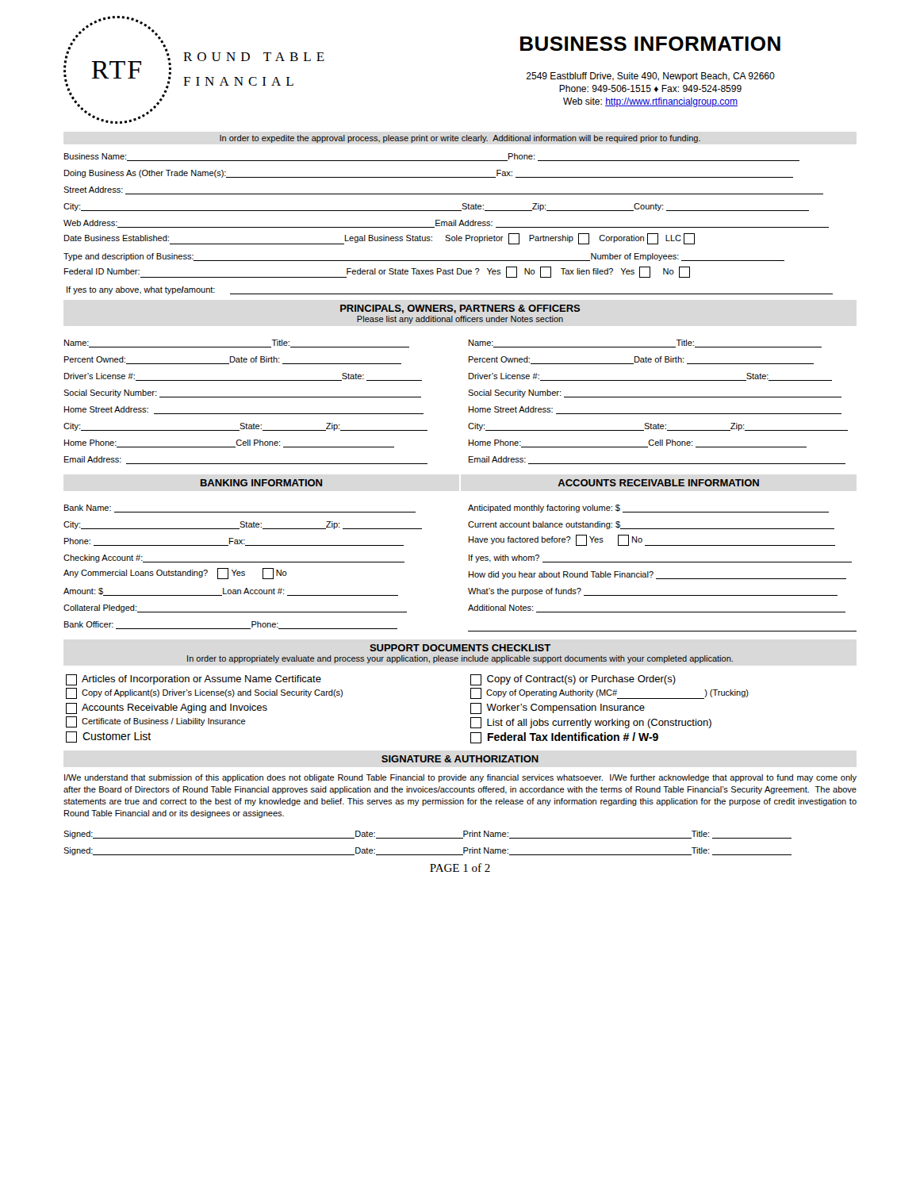RTF
ROUND TABLE
FINANCIAL
BUSINESS INFORMATION
2549 Eastbluff Drive, Suite 490, Newport Beach, CA 92660
Phone: 949-506-1515 ♦ Fax: 949-524-8599
Web site: http://www.rtfinancialgroup.com
In order to expedite the approval process, please print or write clearly. Additional information will be required prior to funding.
Business Name: Phone:
Doing Business As (Other Trade Name(s): Fax:
Street Address:
City: State: Zip: County:
Web Address: Email Address:
Date Business Established: Legal Business Status: Sole Proprietor Partnership Corporation LLC
Type and description of Business: Number of Employees:
Federal ID Number: Federal or State Taxes Past Due ? Yes No Tax lien filed? Yes No
If yes to any above, what type/amount:
PRINCIPALS, OWNERS, PARTNERS & OFFICERSPlease list any additional officers under Notes section
Name: Title:
Percent Owned: Date of Birth:
Driver’s License #: State:
Social Security Number:
Home Street Address:
City: State: Zip:
Home Phone: Cell Phone:
Email Address:
Name: Title:
Percent Owned: Date of Birth:
Driver’s License #: State:
Social Security Number:
Home Street Address:
City: State: Zip:
Home Phone: Cell Phone:
Email Address:
BANKING INFORMATION
ACCOUNTS RECEIVABLE INFORMATION
Bank Name:
City: State: Zip:
Phone: Fax:
Checking Account #:
Any Commercial Loans Outstanding? Yes No
Amount: $ Loan Account #:
Collateral Pledged:
Bank Officer: Phone:
Anticipated monthly factoring volume: $
Current account balance outstanding: $
Have you factored before? Yes No
If yes, with whom?
How did you hear about Round Table Financial?
What’s the purpose of funds?
Additional Notes:
SUPPORT DOCUMENTS CHECKLISTIn order to appropriately evaluate and process your application, please include applicable support documents with your completed application.
Articles of Incorporation or Assume Name Certificate
Copy of Applicant(s) Driver’s License(s) and Social Security Card(s)
Accounts Receivable Aging and Invoices
Certificate of Business / Liability Insurance
Customer List
Copy of Contract(s) or Purchase Order(s)
Copy of Operating Authority (MC# ) (Trucking)
Worker’s Compensation Insurance
List of all jobs currently working on (Construction)
Federal Tax Identification # / W-9
SIGNATURE & AUTHORIZATION
I/We understand that submission of this application does not obligate Round Table Financial to provide any financial services whatsoever. I/We further acknowledge that approval to fund may come only after the Board of Directors of Round Table Financial approves said application and the invoices/accounts offered, in accordance with the terms of Round Table Financial’s Security Agreement. The above statements are true and correct to the best of my knowledge and belief. This serves as my permission for the release of any information regarding this application for the purpose of credit investigation to Round Table Financial and or its designees or assignees.
Signed: Date: Print Name: Title:
Signed: Date: Print Name: Title:
PAGE 1 of 2